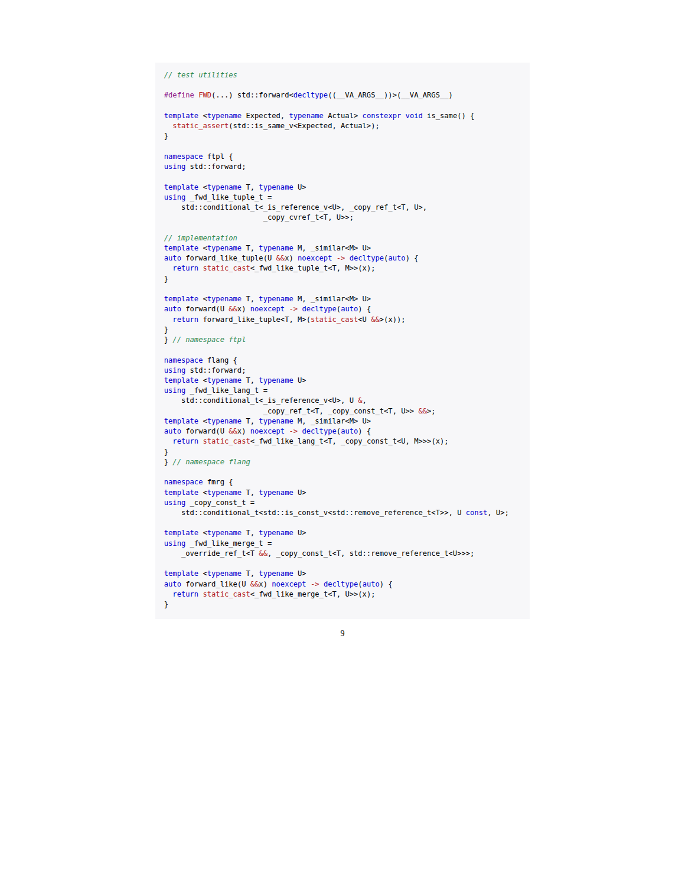// test utilities

#define FWD(...) std::forward<decltype((__VA_ARGS__))>(__VA_ARGS__)

template <typename Expected, typename Actual> constexpr void is_same() {
  static_assert(std::is_same_v<Expected, Actual>);
}

namespace ftpl {
using std::forward;

template <typename T, typename U>
using _fwd_like_tuple_t =
    std::conditional_t<_is_reference_v<U>, _copy_ref_t<T, U>,
                       _copy_cvref_t<T, U>>;

// implementation
template <typename T, typename M, _similar<M> U>
auto forward_like_tuple(U &&x) noexcept -> decltype(auto) {
  return static_cast<_fwd_like_tuple_t<T, M>>(x);
}

template <typename T, typename M, _similar<M> U>
auto forward(U &&x) noexcept -> decltype(auto) {
  return forward_like_tuple<T, M>(static_cast<U &&>(x));
}
} // namespace ftpl

namespace flang {
using std::forward;
template <typename T, typename U>
using _fwd_like_lang_t =
    std::conditional_t<_is_reference_v<U>, U &,
                       _copy_ref_t<T, _copy_const_t<T, U>> &&>;
template <typename T, typename M, _similar<M> U>
auto forward(U &&x) noexcept -> decltype(auto) {
  return static_cast<_fwd_like_lang_t<T, _copy_const_t<U, M>>>(x);
}
} // namespace flang

namespace fmrg {
template <typename T, typename U>
using _copy_const_t =
    std::conditional_t<std::is_const_v<std::remove_reference_t<T>>, U const, U>;

template <typename T, typename U>
using _fwd_like_merge_t =
    _override_ref_t<T &&, _copy_const_t<T, std::remove_reference_t<U>>>;

template <typename T, typename U>
auto forward_like(U &&x) noexcept -> decltype(auto) {
  return static_cast<_fwd_like_merge_t<T, U>>(x);
}
9